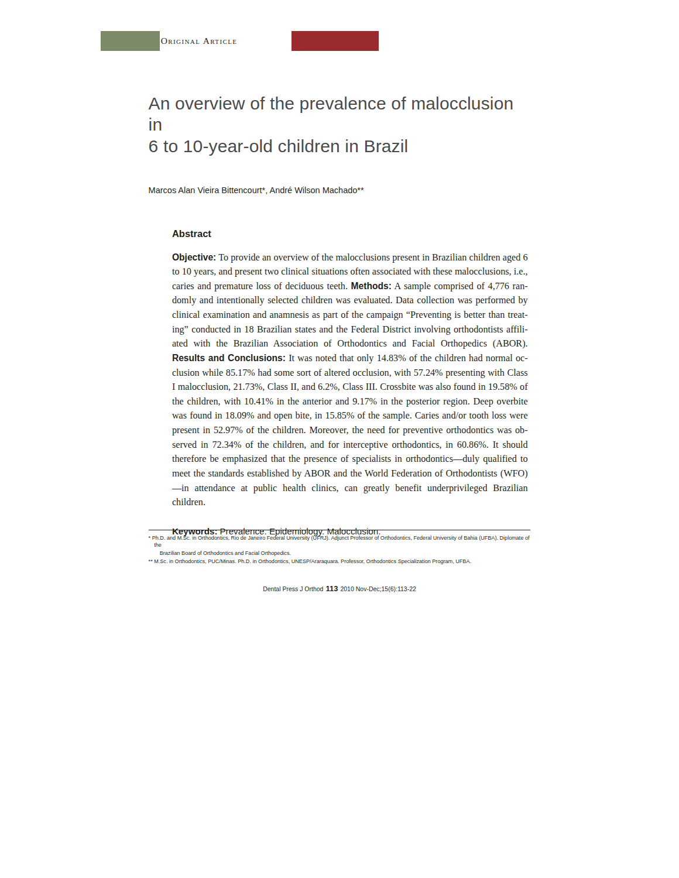Original Article
An overview of the prevalence of malocclusion in
6 to 10-year-old children in Brazil
Marcos Alan Vieira Bittencourt*, André Wilson Machado**
Abstract
Objective: To provide an overview of the malocclusions present in Brazilian children aged 6 to 10 years, and present two clinical situations often associated with these malocclusions, i.e., caries and premature loss of deciduous teeth. Methods: A sample comprised of 4,776 randomly and intentionally selected children was evaluated. Data collection was performed by clinical examination and anamnesis as part of the campaign “Preventing is better than treating” conducted in 18 Brazilian states and the Federal District involving orthodontists affiliated with the Brazilian Association of Orthodontics and Facial Orthopedics (ABOR). Results and Conclusions: It was noted that only 14.83% of the children had normal occlusion while 85.17% had some sort of altered occlusion, with 57.24% presenting with Class I malocclusion, 21.73%, Class II, and 6.2%, Class III. Crossbite was also found in 19.58% of the children, with 10.41% in the anterior and 9.17% in the posterior region. Deep overbite was found in 18.09% and open bite, in 15.85% of the sample. Caries and/or tooth loss were present in 52.97% of the children. Moreover, the need for preventive orthodontics was observed in 72.34% of the children, and for interceptive orthodontics, in 60.86%. It should therefore be emphasized that the presence of specialists in orthodontics—duly qualified to meet the standards established by ABOR and the World Federation of Orthodontists (WFO)—in attendance at public health clinics, can greatly benefit underprivileged Brazilian children.
Keywords: Prevalence. Epidemiology. Malocclusion.
* Ph.D. and M.Sc. in Orthodontics, Rio de Janeiro Federal University (UFRJ). Adjunct Professor of Orthodontics, Federal University of Bahia (UFBA). Diplomate of the
Brazilian Board of Orthodontics and Facial Orthopedics.
** M.Sc. in Orthodontics, PUC/Minas. Ph.D. in Orthodontics, UNESP/Araraquara. Professor, Orthodontics Specialization Program, UFBA.
Dental Press J Orthod 1132010 Nov-Dec;15(6):113-22